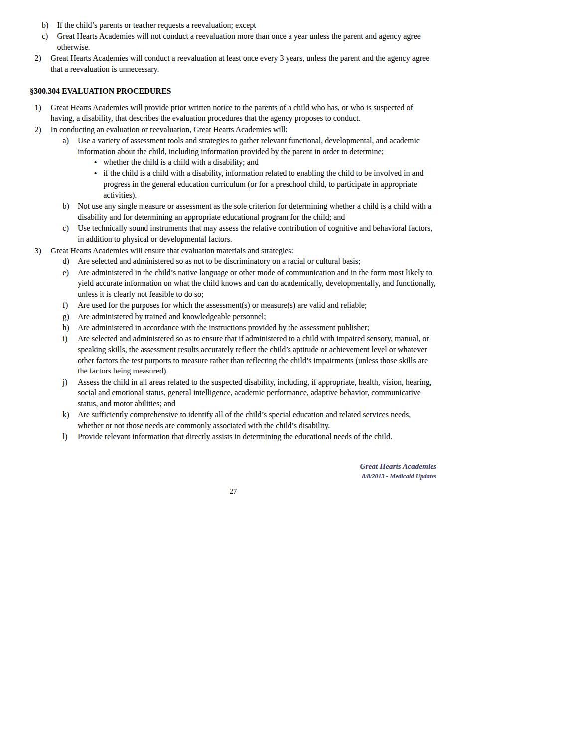If the child’s parents or teacher requests a reevaluation; except
Great Hearts Academies will not conduct a reevaluation more than once a year unless the parent and agency agree otherwise.
Great Hearts Academies will conduct a reevaluation at least once every 3 years, unless the parent and the agency agree that a reevaluation is unnecessary.
§300.304 EVALUATION PROCEDURES
Great Hearts Academies will provide prior written notice to the parents of a child who has, or who is suspected of having, a disability, that describes the evaluation procedures that the agency proposes to conduct.
In conducting an evaluation or reevaluation, Great Hearts Academies will:
Use a variety of assessment tools and strategies to gather relevant functional, developmental, and academic information about the child, including information provided by the parent in order to determine;
whether the child is a child with a disability; and
if the child is a child with a disability, information related to enabling the child to be involved in and progress in the general education curriculum (or for a preschool child, to participate in appropriate activities).
Not use any single measure or assessment as the sole criterion for determining whether a child is a child with a disability and for determining an appropriate educational program for the child; and
Use technically sound instruments that may assess the relative contribution of cognitive and behavioral factors, in addition to physical or developmental factors.
Great Hearts Academies will ensure that evaluation materials and strategies:
Are selected and administered so as not to be discriminatory on a racial or cultural basis;
Are administered in the child’s native language or other mode of communication and in the form most likely to yield accurate information on what the child knows and can do academically, developmentally, and functionally, unless it is clearly not feasible to do so;
Are used for the purposes for which the assessment(s) or measure(s) are valid and reliable;
Are administered by trained and knowledgeable personnel;
Are administered in accordance with the instructions provided by the assessment publisher;
Are selected and administered so as to ensure that if administered to a child with impaired sensory, manual, or speaking skills, the assessment results accurately reflect the child’s aptitude or achievement level or whatever other factors the test purports to measure rather than reflecting the child’s impairments (unless those skills are the factors being measured).
Assess the child in all areas related to the suspected disability, including, if appropriate, health, vision, hearing, social and emotional status, general intelligence, academic performance, adaptive behavior, communicative status, and motor abilities; and
Are sufficiently comprehensive to identify all of the child’s special education and related services needs, whether or not those needs are commonly associated with the child’s disability.
Provide relevant information that directly assists in determining the educational needs of the child.
Great Hearts Academies 8/8/2013 - Medicaid Updates
27